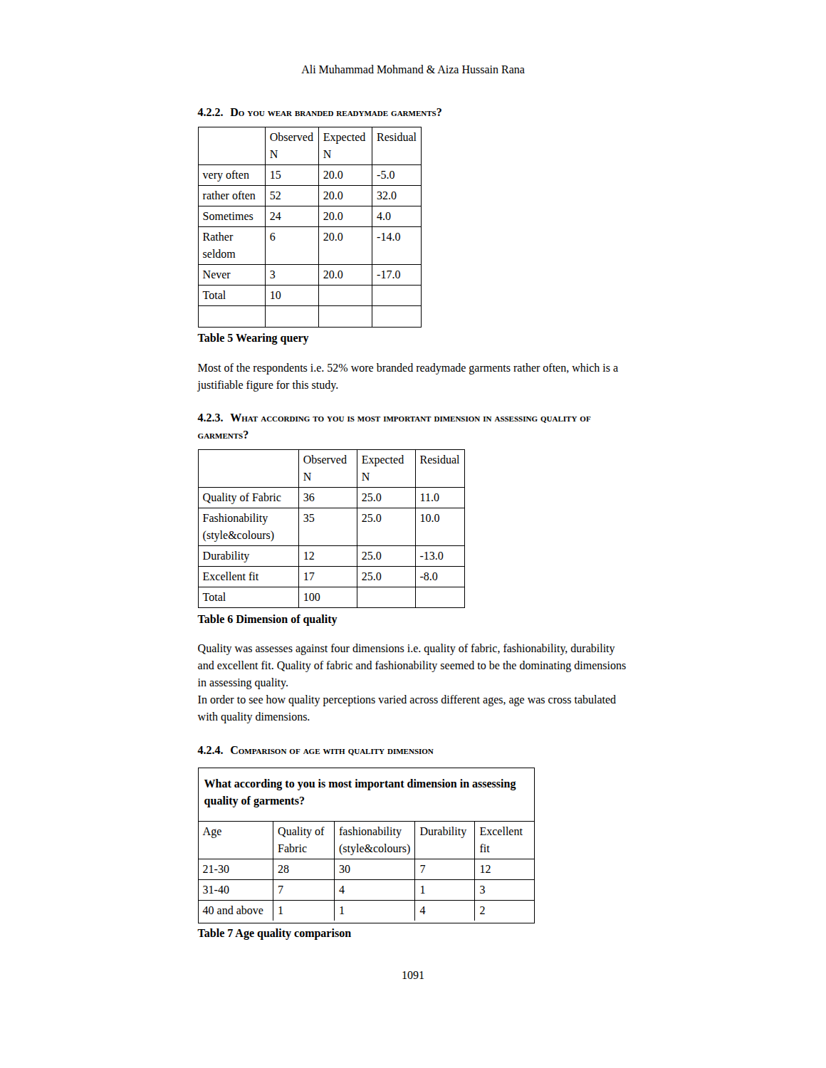Ali Muhammad Mohmand & Aiza Hussain Rana
4.2.2. Do you wear branded readymade garments?
| | Observed N | Expected N | Residual |
| very often | 15 | 20.0 | -5.0 |
| rather often | 52 | 20.0 | 32.0 |
| Sometimes | 24 | 20.0 | 4.0 |
| Rather seldom | 6 | 20.0 | -14.0 |
| Never | 3 | 20.0 | -17.0 |
| Total | 10 | | |
Table 5 Wearing query
Most of the respondents i.e. 52% wore branded readymade garments rather often, which is a justifiable figure for this study.
4.2.3. What according to you is most important dimension in assessing quality of garments?
| | Observed N | Expected N | Residual |
| Quality of Fabric | 36 | 25.0 | 11.0 |
| Fashionability (style&colours) | 35 | 25.0 | 10.0 |
| Durability | 12 | 25.0 | -13.0 |
| Excellent fit | 17 | 25.0 | -8.0 |
| Total | 100 | | |
Table 6 Dimension of quality
Quality was assesses against four dimensions i.e. quality of fabric, fashionability, durability and excellent fit. Quality of fabric and fashionability seemed to be the dominating dimensions in assessing quality.
In order to see how quality perceptions varied across different ages, age was cross tabulated with quality dimensions.
4.2.4. Comparison of age with quality dimension
What according to you is most important dimension in assessing quality of garments?
| Age | Quality of Fabric | fashionability (style&colours) | Durability | Excellent fit |
| 21-30 | 28 | 30 | 7 | 12 |
| 31-40 | 7 | 4 | 1 | 3 |
| 40 and above | 1 | 1 | 4 | 2 |
Table 7 Age quality comparison
1091